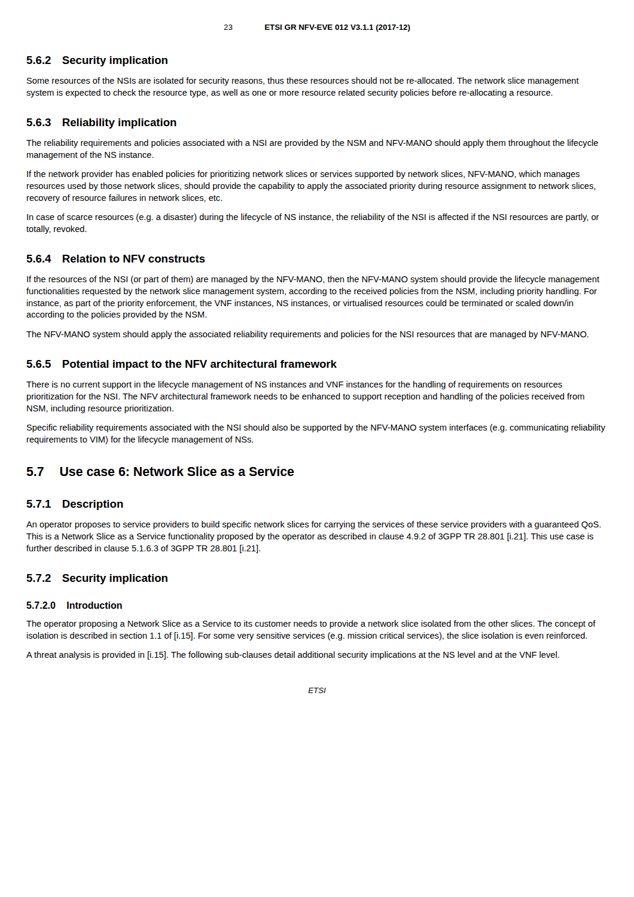23 ETSI GR NFV-EVE 012 V3.1.1 (2017-12)
5.6.2 Security implication
Some resources of the NSIs are isolated for security reasons, thus these resources should not be re-allocated. The network slice management system is expected to check the resource type, as well as one or more resource related security policies before re-allocating a resource.
5.6.3 Reliability implication
The reliability requirements and policies associated with a NSI are provided by the NSM and NFV-MANO should apply them throughout the lifecycle management of the NS instance.
If the network provider has enabled policies for prioritizing network slices or services supported by network slices, NFV-MANO, which manages resources used by those network slices, should provide the capability to apply the associated priority during resource assignment to network slices, recovery of resource failures in network slices, etc.
In case of scarce resources (e.g. a disaster) during the lifecycle of NS instance, the reliability of the NSI is affected if the NSI resources are partly, or totally, revoked.
5.6.4 Relation to NFV constructs
If the resources of the NSI (or part of them) are managed by the NFV-MANO, then the NFV-MANO system should provide the lifecycle management functionalities requested by the network slice management system, according to the received policies from the NSM, including priority handling. For instance, as part of the priority enforcement, the VNF instances, NS instances, or virtualised resources could be terminated or scaled down/in according to the policies provided by the NSM.
The NFV-MANO system should apply the associated reliability requirements and policies for the NSI resources that are managed by NFV-MANO.
5.6.5 Potential impact to the NFV architectural framework
There is no current support in the lifecycle management of NS instances and VNF instances for the handling of requirements on resources prioritization for the NSI. The NFV architectural framework needs to be enhanced to support reception and handling of the policies received from NSM, including resource prioritization.
Specific reliability requirements associated with the NSI should also be supported by the NFV-MANO system interfaces (e.g. communicating reliability requirements to VIM) for the lifecycle management of NSs.
5.7 Use case 6: Network Slice as a Service
5.7.1 Description
An operator proposes to service providers to build specific network slices for carrying the services of these service providers with a guaranteed QoS. This is a Network Slice as a Service functionality proposed by the operator as described in clause 4.9.2 of 3GPP TR 28.801 [i.21]. This use case is further described in clause 5.1.6.3 of 3GPP TR 28.801 [i.21].
5.7.2 Security implication
5.7.2.0 Introduction
The operator proposing a Network Slice as a Service to its customer needs to provide a network slice isolated from the other slices. The concept of isolation is described in section 1.1 of [i.15]. For some very sensitive services (e.g. mission critical services), the slice isolation is even reinforced.
A threat analysis is provided in [i.15]. The following sub-clauses detail additional security implications at the NS level and at the VNF level.
ETSI